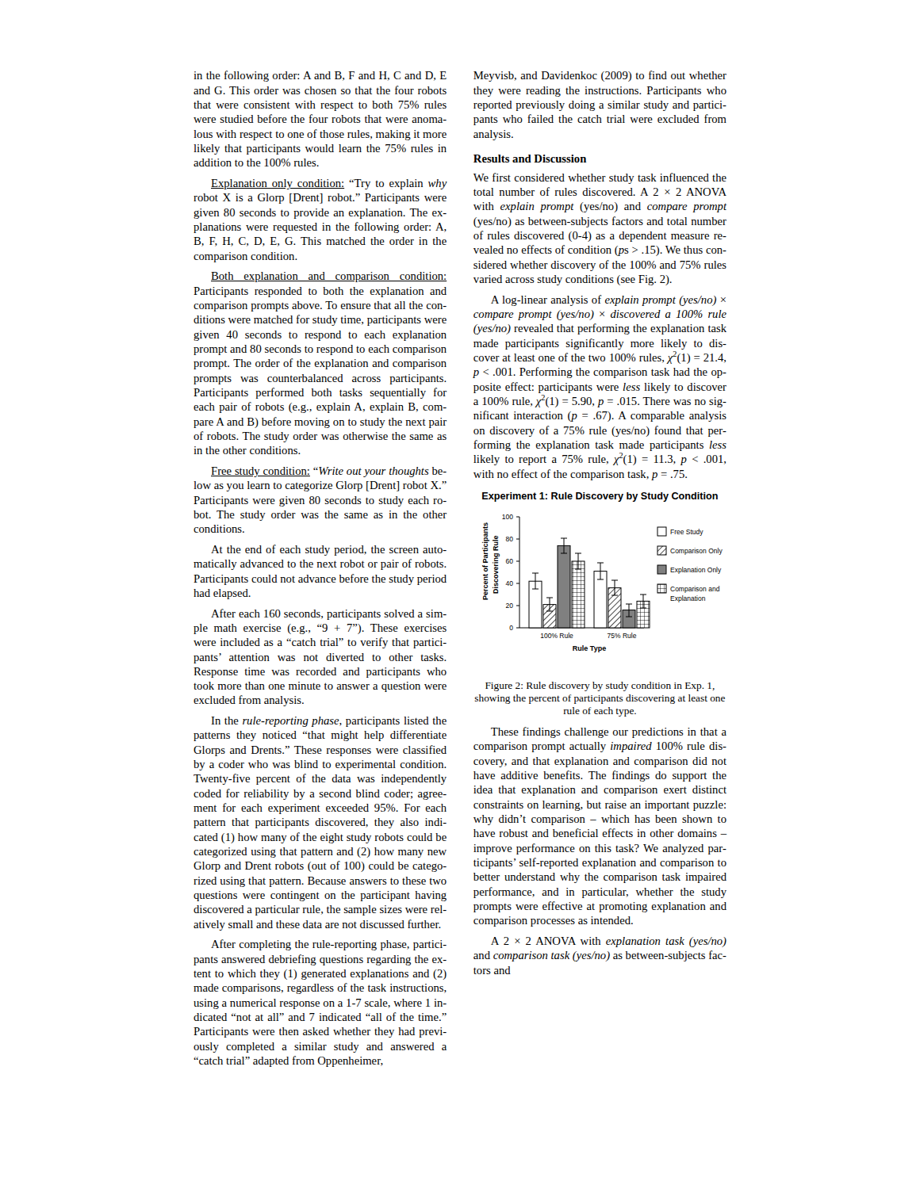in the following order: A and B, F and H, C and D, E and G. This order was chosen so that the four robots that were consistent with respect to both 75% rules were studied before the four robots that were anomalous with respect to one of those rules, making it more likely that participants would learn the 75% rules in addition to the 100% rules.
Explanation only condition: “Try to explain why robot X is a Glorp [Drent] robot.” Participants were given 80 seconds to provide an explanation. The explanations were requested in the following order: A, B, F, H, C, D, E, G. This matched the order in the comparison condition.
Both explanation and comparison condition: Participants responded to both the explanation and comparison prompts above. To ensure that all the conditions were matched for study time, participants were given 40 seconds to respond to each explanation prompt and 80 seconds to respond to each comparison prompt. The order of the explanation and comparison prompts was counterbalanced across participants. Participants performed both tasks sequentially for each pair of robots (e.g., explain A, explain B, compare A and B) before moving on to study the next pair of robots. The study order was otherwise the same as in the other conditions.
Free study condition: “Write out your thoughts below as you learn to categorize Glorp [Drent] robot X.” Participants were given 80 seconds to study each robot. The study order was the same as in the other conditions.
At the end of each study period, the screen automatically advanced to the next robot or pair of robots. Participants could not advance before the study period had elapsed.
After each 160 seconds, participants solved a simple math exercise (e.g., “9 + 7”). These exercises were included as a “catch trial” to verify that participants’ attention was not diverted to other tasks. Response time was recorded and participants who took more than one minute to answer a question were excluded from analysis.
In the rule-reporting phase, participants listed the patterns they noticed “that might help differentiate Glorps and Drents.” These responses were classified by a coder who was blind to experimental condition. Twenty-five percent of the data was independently coded for reliability by a second blind coder; agreement for each experiment exceeded 95%. For each pattern that participants discovered, they also indicated (1) how many of the eight study robots could be categorized using that pattern and (2) how many new Glorp and Drent robots (out of 100) could be categorized using that pattern. Because answers to these two questions were contingent on the participant having discovered a particular rule, the sample sizes were relatively small and these data are not discussed further.
After completing the rule-reporting phase, participants answered debriefing questions regarding the extent to which they (1) generated explanations and (2) made comparisons, regardless of the task instructions, using a numerical response on a 1-7 scale, where 1 indicated “not at all” and 7 indicated “all of the time.” Participants were then asked whether they had previously completed a similar study and answered a “catch trial” adapted from Oppenheimer,
Meyvisb, and Davidenkoc (2009) to find out whether they were reading the instructions. Participants who reported previously doing a similar study and participants who failed the catch trial were excluded from analysis.
Results and Discussion
We first considered whether study task influenced the total number of rules discovered. A 2 × 2 ANOVA with explain prompt (yes/no) and compare prompt (yes/no) as between-subjects factors and total number of rules discovered (0-4) as a dependent measure revealed no effects of condition (ps > .15). We thus considered whether discovery of the 100% and 75% rules varied across study conditions (see Fig. 2).
A log-linear analysis of explain prompt (yes/no) × compare prompt (yes/no) × discovered a 100% rule (yes/no) revealed that performing the explanation task made participants significantly more likely to discover at least one of the two 100% rules, χ2(1) = 21.4, p < .001. Performing the comparison task had the opposite effect: participants were less likely to discover a 100% rule, χ2(1) = 5.90, p = .015. There was no significant interaction (p = .67). A comparable analysis on discovery of a 75% rule (yes/no) found that performing the explanation task made participants less likely to report a 75% rule, χ2(1) = 11.3, p < .001, with no effect of the comparison task, p = .75.
Experiment 1: Rule Discovery by Study Condition
0 20 40 60 80 100 Percent of Participants Discovering Rule 100% Rule 75% Rule Rule Type Free Study Comparison Only Explanation Only Comparison and Explanation
Figure 2: Rule discovery by study condition in Exp. 1, showing the percent of participants discovering at least one rule of each type.
These findings challenge our predictions in that a comparison prompt actually impaired 100% rule discovery, and that explanation and comparison did not have additive benefits. The findings do support the idea that explanation and comparison exert distinct constraints on learning, but raise an important puzzle: why didn’t comparison – which has been shown to have robust and beneficial effects in other domains – improve performance on this task? We analyzed participants’ self-reported explanation and comparison to better understand why the comparison task impaired performance, and in particular, whether the study prompts were effective at promoting explanation and comparison processes as intended.
A 2 × 2 ANOVA with explanation task (yes/no) and comparison task (yes/no) as between-subjects factors and